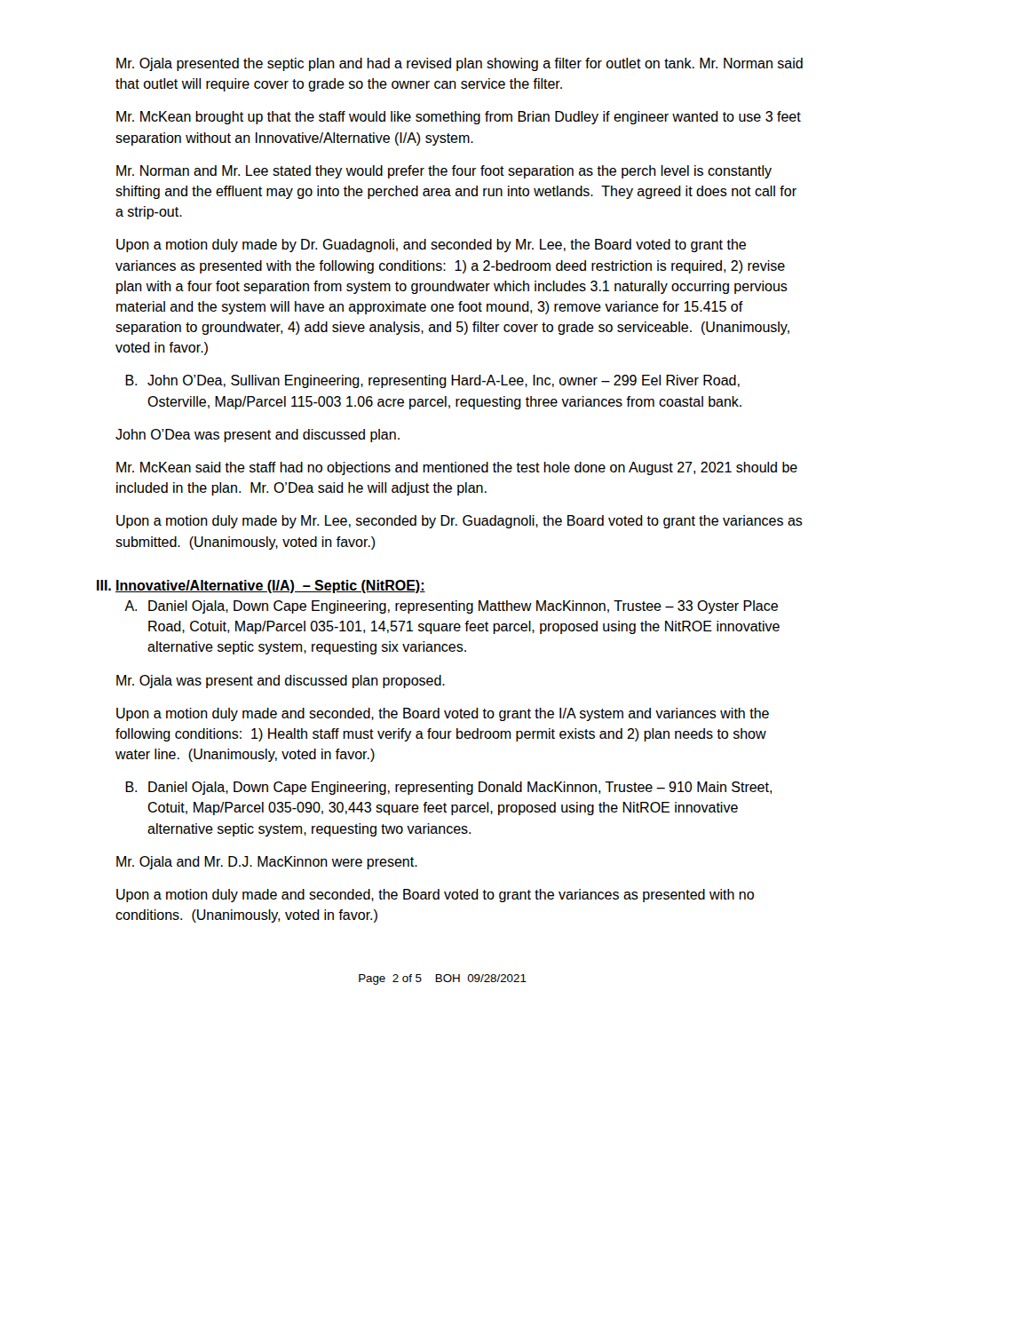Mr. Ojala presented the septic plan and had a revised plan showing a filter for outlet on tank. Mr. Norman said that outlet will require cover to grade so the owner can service the filter.
Mr. McKean brought up that the staff would like something from Brian Dudley if engineer wanted to use 3 feet separation without an Innovative/Alternative (I/A) system.
Mr. Norman and Mr. Lee stated they would prefer the four foot separation as the perch level is constantly shifting and the effluent may go into the perched area and run into wetlands. They agreed it does not call for a strip-out.
Upon a motion duly made by Dr. Guadagnoli, and seconded by Mr. Lee, the Board voted to grant the variances as presented with the following conditions: 1) a 2-bedroom deed restriction is required, 2) revise plan with a four foot separation from system to groundwater which includes 3.1 naturally occurring pervious material and the system will have an approximate one foot mound, 3) remove variance for 15.415 of separation to groundwater, 4) add sieve analysis, and 5) filter cover to grade so serviceable. (Unanimously, voted in favor.)
John O’Dea, Sullivan Engineering, representing Hard-A-Lee, Inc, owner – 299 Eel River Road, Osterville, Map/Parcel 115-003 1.06 acre parcel, requesting three variances from coastal bank.
John O’Dea was present and discussed plan.
Mr. McKean said the staff had no objections and mentioned the test hole done on August 27, 2021 should be included in the plan. Mr. O’Dea said he will adjust the plan.
Upon a motion duly made by Mr. Lee, seconded by Dr. Guadagnoli, the Board voted to grant the variances as submitted. (Unanimously, voted in favor.)
III.
Innovative/Alternative (I/A) – Septic (NitROE):
Daniel Ojala, Down Cape Engineering, representing Matthew MacKinnon, Trustee – 33 Oyster Place Road, Cotuit, Map/Parcel 035-101, 14,571 square feet parcel, proposed using the NitROE innovative alternative septic system, requesting six variances.
Mr. Ojala was present and discussed plan proposed.
Upon a motion duly made and seconded, the Board voted to grant the I/A system and variances with the following conditions: 1) Health staff must verify a four bedroom permit exists and 2) plan needs to show water line. (Unanimously, voted in favor.)
Daniel Ojala, Down Cape Engineering, representing Donald MacKinnon, Trustee – 910 Main Street, Cotuit, Map/Parcel 035-090, 30,443 square feet parcel, proposed using the NitROE innovative alternative septic system, requesting two variances.
Mr. Ojala and Mr. D.J. MacKinnon were present.
Upon a motion duly made and seconded, the Board voted to grant the variances as presented with no conditions. (Unanimously, voted in favor.)
Page 2 of 5 BOH 09/28/2021